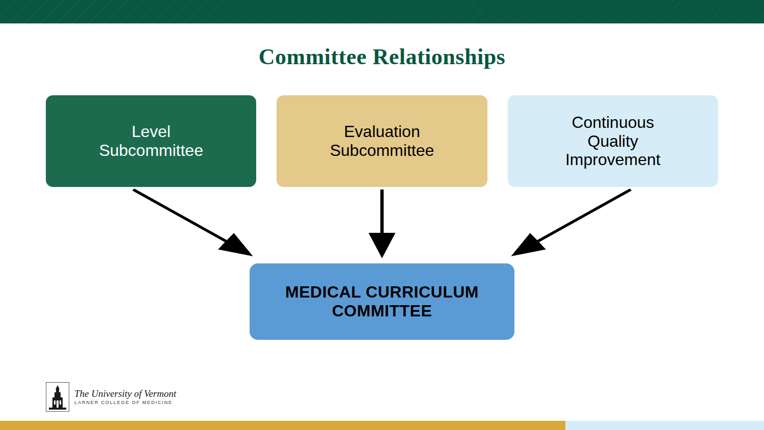Committee Relationships
Level
Subcommittee
Evaluation
Subcommittee
Continuous
Quality
Improvement
MEDICAL CURRICULUM COMMITTEE
The University of Vermont LARNER COLLEGE OF MEDICINE